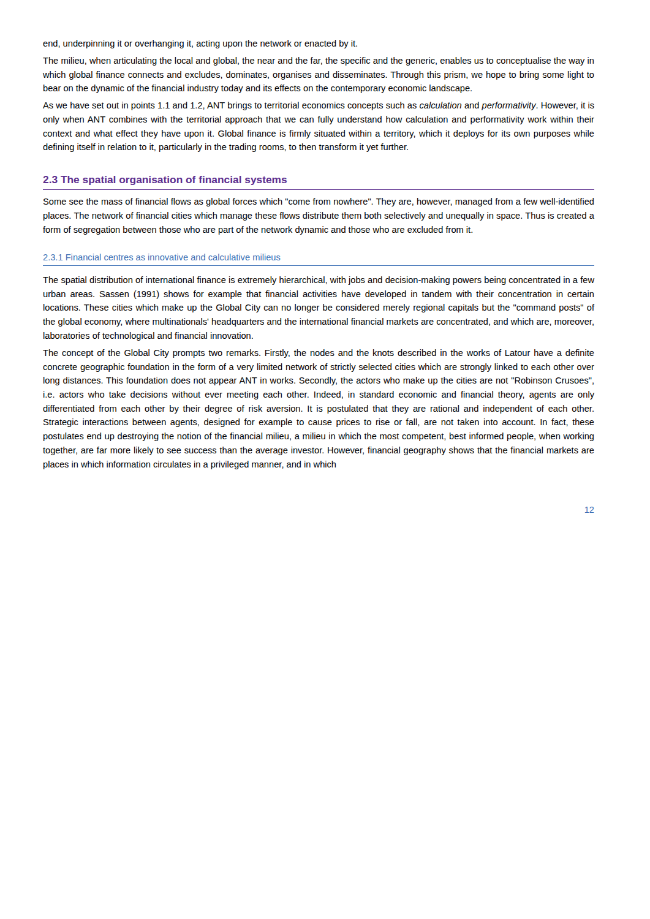end, underpinning it or overhanging it, acting upon the network or enacted by it.
The milieu, when articulating the local and global, the near and the far, the specific and the generic, enables us to conceptualise the way in which global finance connects and excludes, dominates, organises and disseminates. Through this prism, we hope to bring some light to bear on the dynamic of the financial industry today and its effects on the contemporary economic landscape.
As we have set out in points 1.1 and 1.2, ANT brings to territorial economics concepts such as calculation and performativity. However, it is only when ANT combines with the territorial approach that we can fully understand how calculation and performativity work within their context and what effect they have upon it. Global finance is firmly situated within a territory, which it deploys for its own purposes while defining itself in relation to it, particularly in the trading rooms, to then transform it yet further.
2.3 The spatial organisation of financial systems
Some see the mass of financial flows as global forces which "come from nowhere". They are, however, managed from a few well-identified places. The network of financial cities which manage these flows distribute them both selectively and unequally in space. Thus is created a form of segregation between those who are part of the network dynamic and those who are excluded from it.
2.3.1 Financial centres as innovative and calculative milieus
The spatial distribution of international finance is extremely hierarchical, with jobs and decision-making powers being concentrated in a few urban areas. Sassen (1991) shows for example that financial activities have developed in tandem with their concentration in certain locations. These cities which make up the Global City can no longer be considered merely regional capitals but the "command posts" of the global economy, where multinationals' headquarters and the international financial markets are concentrated, and which are, moreover, laboratories of technological and financial innovation.
The concept of the Global City prompts two remarks. Firstly, the nodes and the knots described in the works of Latour have a definite concrete geographic foundation in the form of a very limited network of strictly selected cities which are strongly linked to each other over long distances. This foundation does not appear ANT in works. Secondly, the actors who make up the cities are not "Robinson Crusoes", i.e. actors who take decisions without ever meeting each other. Indeed, in standard economic and financial theory, agents are only differentiated from each other by their degree of risk aversion. It is postulated that they are rational and independent of each other. Strategic interactions between agents, designed for example to cause prices to rise or fall, are not taken into account. In fact, these postulates end up destroying the notion of the financial milieu, a milieu in which the most competent, best informed people, when working together, are far more likely to see success than the average investor. However, financial geography shows that the financial markets are places in which information circulates in a privileged manner, and in which
12